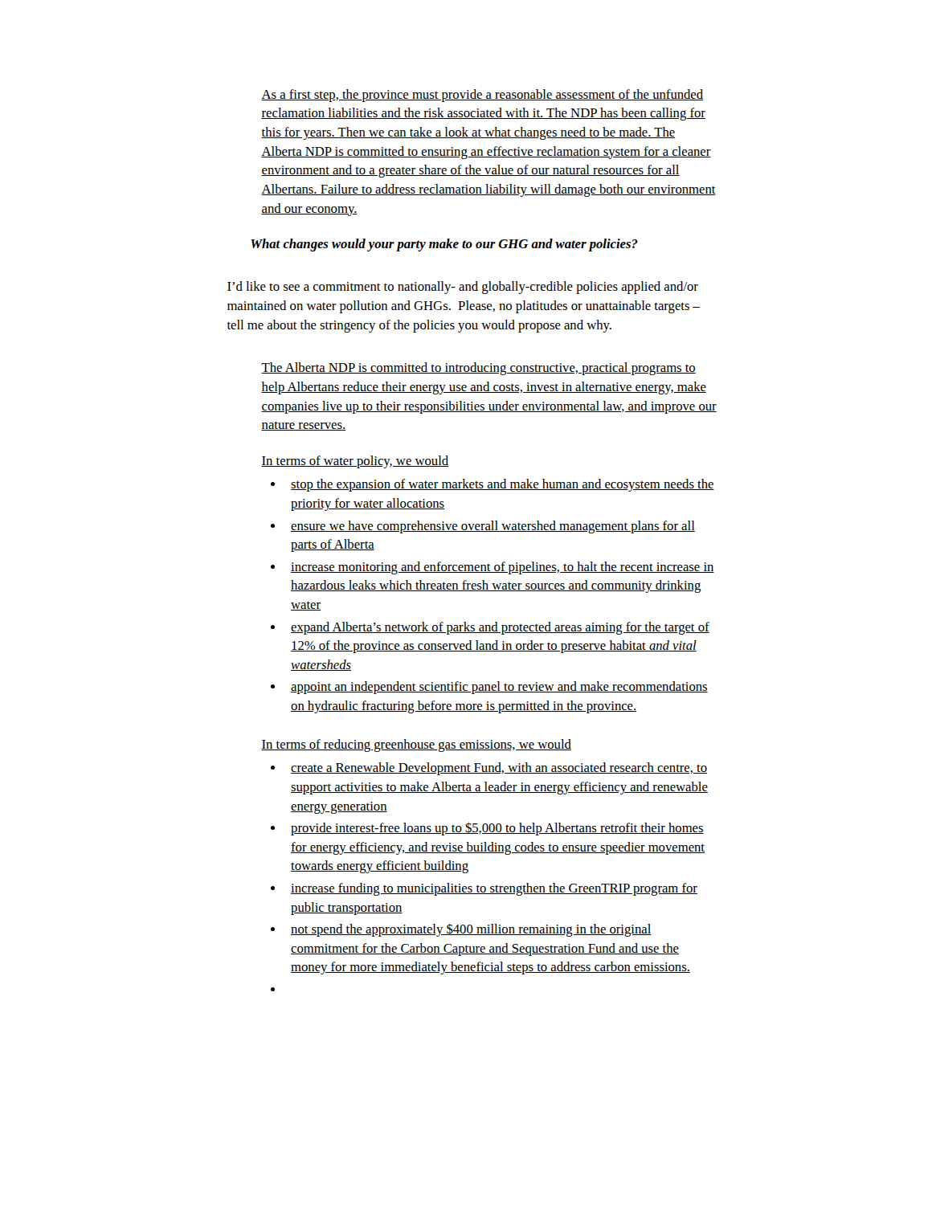As a first step, the province must provide a reasonable assessment of the unfunded reclamation liabilities and the risk associated with it. The NDP has been calling for this for years. Then we can take a look at what changes need to be made. The Alberta NDP is committed to ensuring an effective reclamation system for a cleaner environment and to a greater share of the value of our natural resources for all Albertans. Failure to address reclamation liability will damage both our environment and our economy.
What changes would your party make to our GHG and water policies?
I’d like to see a commitment to nationally- and globally-credible policies applied and/or maintained on water pollution and GHGs. Please, no platitudes or unattainable targets – tell me about the stringency of the policies you would propose and why.
The Alberta NDP is committed to introducing constructive, practical programs to help Albertans reduce their energy use and costs, invest in alternative energy, make companies live up to their responsibilities under environmental law, and improve our nature reserves.
In terms of water policy, we would
stop the expansion of water markets and make human and ecosystem needs the priority for water allocations
ensure we have comprehensive overall watershed management plans for all parts of Alberta
increase monitoring and enforcement of pipelines, to halt the recent increase in hazardous leaks which threaten fresh water sources and community drinking water
expand Alberta’s network of parks and protected areas aiming for the target of 12% of the province as conserved land in order to preserve habitat and vital watersheds
appoint an independent scientific panel to review and make recommendations on hydraulic fracturing before more is permitted in the province.
In terms of reducing greenhouse gas emissions, we would
create a Renewable Development Fund, with an associated research centre, to support activities to make Alberta a leader in energy efficiency and renewable energy generation
provide interest-free loans up to $5,000 to help Albertans retrofit their homes for energy efficiency, and revise building codes to ensure speedier movement towards energy efficient building
increase funding to municipalities to strengthen the GreenTRIP program for public transportation
not spend the approximately $400 million remaining in the original commitment for the Carbon Capture and Sequestration Fund and use the money for more immediately beneficial steps to address carbon emissions.